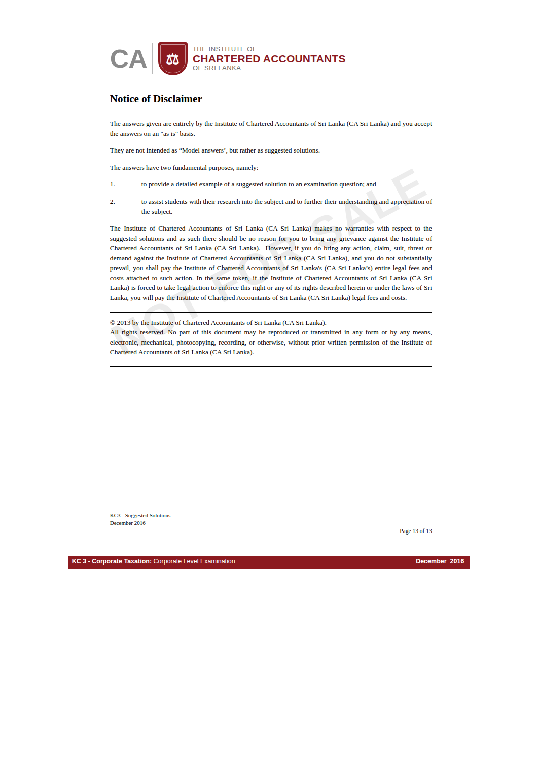NOT FOR SALE
CA
⚖
THE INSTITUTE OF
CHARTERED ACCOUNTANTS
OF SRI LANKA
Notice of Disclaimer
The answers given are entirely by the Institute of Chartered Accountants of Sri Lanka (CA Sri Lanka) and you accept the answers on an "as is" basis.
They are not intended as “Model answers’, but rather as suggested solutions.
The answers have two fundamental purposes, namely:
1. to provide a detailed example of a suggested solution to an examination question; and
2. to assist students with their research into the subject and to further their understanding and appreciation of the subject.
The Institute of Chartered Accountants of Sri Lanka (CA Sri Lanka) makes no warranties with respect to the suggested solutions and as such there should be no reason for you to bring any grievance against the Institute of Chartered Accountants of Sri Lanka (CA Sri Lanka). However, if you do bring any action, claim, suit, threat or demand against the Institute of Chartered Accountants of Sri Lanka (CA Sri Lanka), and you do not substantially prevail, you shall pay the Institute of Chartered Accountants of Sri Lanka's (CA Sri Lanka’s) entire legal fees and costs attached to such action. In the same token, if the Institute of Chartered Accountants of Sri Lanka (CA Sri Lanka) is forced to take legal action to enforce this right or any of its rights described herein or under the laws of Sri Lanka, you will pay the Institute of Chartered Accountants of Sri Lanka (CA Sri Lanka) legal fees and costs.
© 2013 by the Institute of Chartered Accountants of Sri Lanka (CA Sri Lanka).
All rights reserved. No part of this document may be reproduced or transmitted in any form or by any means, electronic, mechanical, photocopying, recording, or otherwise, without prior written permission of the Institute of Chartered Accountants of Sri Lanka (CA Sri Lanka).
KC3 - Suggested Solutions
December 2016
Page 13 of 13
KC 3 - Corporate Taxation: Corporate Level Examination
December 2016